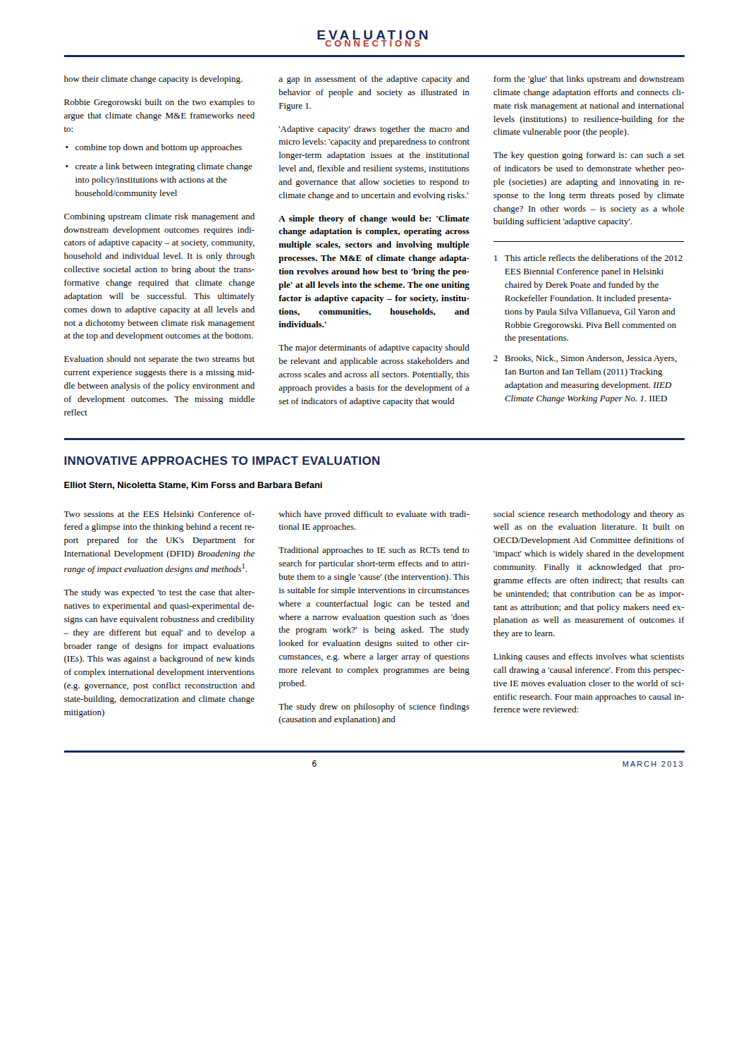EVALUATION CONNECTIONS
how their climate change capacity is developing.
Robbie Gregorowski built on the two examples to argue that climate change M&E frameworks need to:
combine top down and bottom up approaches
create a link between integrating climate change into policy/institutions with actions at the household/community level
Combining upstream climate risk management and downstream development outcomes requires indicators of adaptive capacity – at society, community, household and individual level. It is only through collective societal action to bring about the transformative change required that climate change adaptation will be successful. This ultimately comes down to adaptive capacity at all levels and not a dichotomy between climate risk management at the top and development outcomes at the bottom.
Evaluation should not separate the two streams but current experience suggests there is a missing middle between analysis of the policy environment and of development outcomes. The missing middle reflect
a gap in assessment of the adaptive capacity and behavior of people and society as illustrated in Figure 1.
'Adaptive capacity' draws together the macro and micro levels: 'capacity and preparedness to confront longer-term adaptation issues at the institutional level and, flexible and resilient systems, institutions and governance that allow societies to respond to climate change and to uncertain and evolving risks.'
A simple theory of change would be: 'Climate change adaptation is complex, operating across multiple scales, sectors and involving multiple processes. The M&E of climate change adaptation revolves around how best to 'bring the people' at all levels into the scheme. The one uniting factor is adaptive capacity – for society, institutions, communities, households, and individuals.'
The major determinants of adaptive capacity should be relevant and applicable across stakeholders and across scales and across all sectors. Potentially, this approach provides a basis for the development of a set of indicators of adaptive capacity that would
form the 'glue' that links upstream and downstream climate change adaptation efforts and connects climate risk management at national and international levels (institutions) to resilience-building for the climate vulnerable poor (the people).
The key question going forward is: can such a set of indicators be used to demonstrate whether people (societies) are adapting and innovating in response to the long term threats posed by climate change? In other words – is society as a whole building sufficient 'adaptive capacity'.
This article reflects the deliberations of the 2012 EES Biennial Conference panel in Helsinki chaired by Derek Poate and funded by the Rockefeller Foundation. It included presentations by Paula Silva Villanueva, Gil Yaron and Robbie Gregorowski. Piva Bell commented on the presentations.
Brooks, Nick., Simon Anderson, Jessica Ayers, Ian Burton and Ian Tellam (2011) Tracking adaptation and measuring development. IIED Climate Change Working Paper No. 1. IIED
INNOVATIVE APPROACHES TO IMPACT EVALUATION
Elliot Stern, Nicoletta Stame, Kim Forss and Barbara Befani
Two sessions at the EES Helsinki Conference offered a glimpse into the thinking behind a recent report prepared for the UK's Department for International Development (DFID) Broadening the range of impact evaluation designs and methods1.
The study was expected 'to test the case that alternatives to experimental and quasi-experimental designs can have equivalent robustness and credibility – they are different but equal' and to develop a broader range of designs for impact evaluations (IEs). This was against a background of new kinds of complex international development interventions (e.g. governance, post conflict reconstruction and state-building, democratization and climate change mitigation)
which have proved difficult to evaluate with traditional IE approaches.
Traditional approaches to IE such as RCTs tend to search for particular short-term effects and to attribute them to a single 'cause' (the intervention). This is suitable for simple interventions in circumstances where a counterfactual logic can be tested and where a narrow evaluation question such as 'does the program work?' is being asked. The study looked for evaluation designs suited to other circumstances, e.g. where a larger array of questions more relevant to complex programmes are being probed.
The study drew on philosophy of science findings (causation and explanation) and
social science research methodology and theory as well as on the evaluation literature. It built on OECD/Development Aid Committee definitions of 'impact' which is widely shared in the development community. Finally it acknowledged that programme effects are often indirect; that results can be unintended; that contribution can be as important as attribution; and that policy makers need explanation as well as measurement of outcomes if they are to learn.
Linking causes and effects involves what scientists call drawing a 'causal inference'. From this perspective IE moves evaluation closer to the world of scientific research. Four main approaches to causal inference were reviewed:
6 MARCH 2013